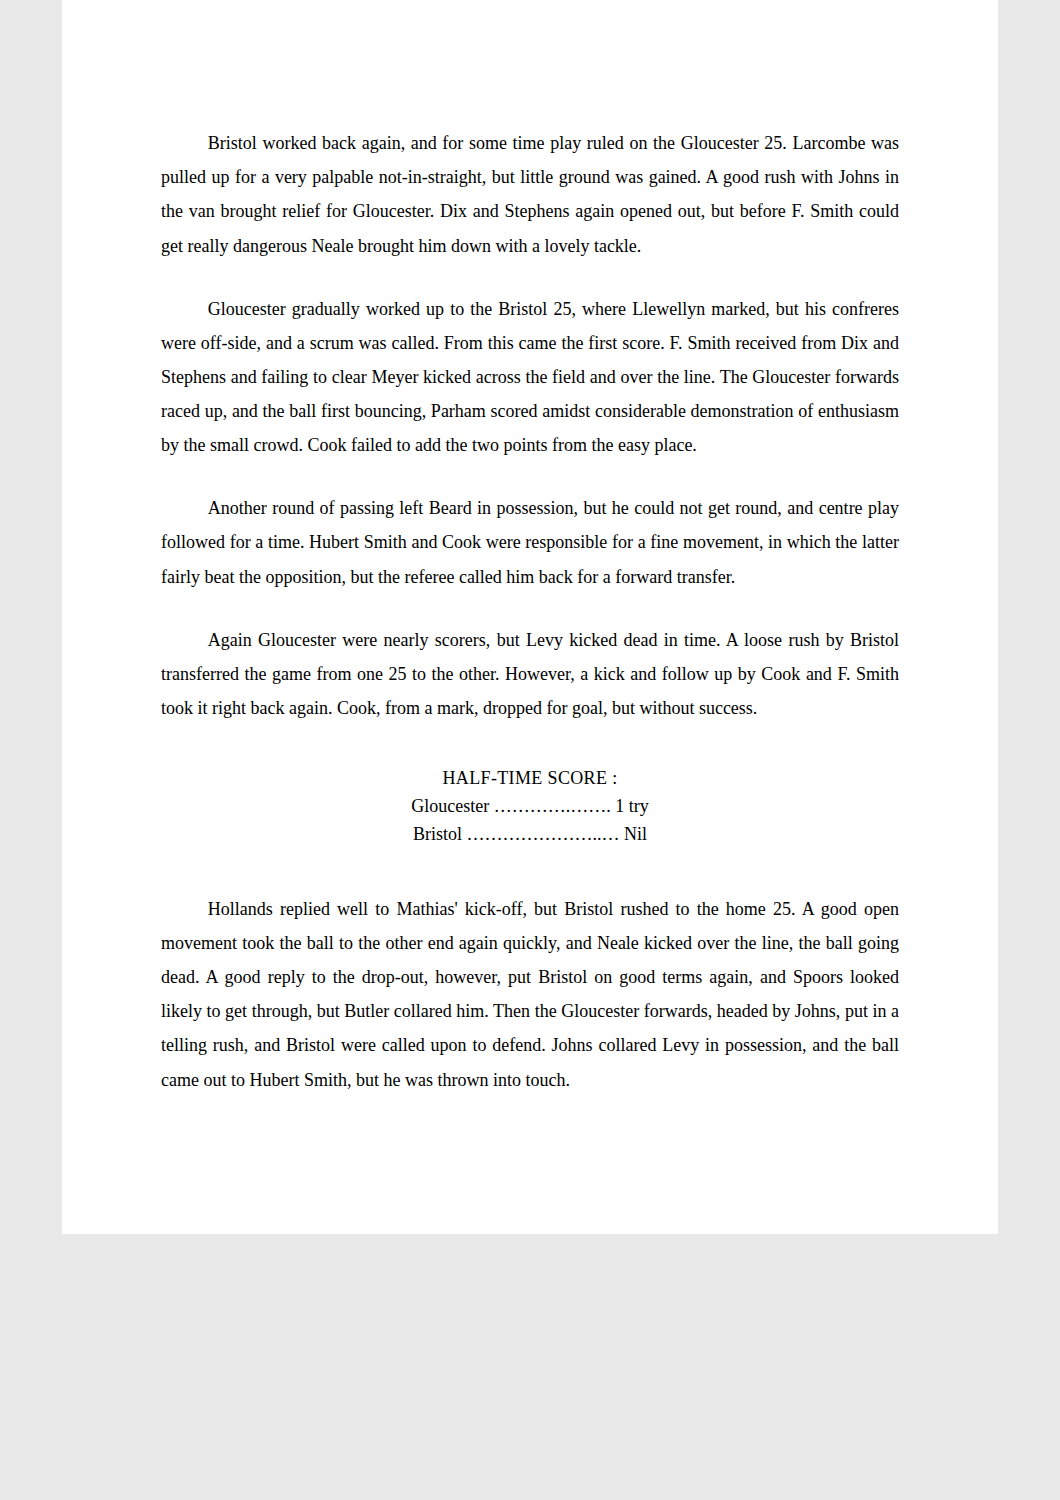Bristol worked back again, and for some time play ruled on the Gloucester 25. Larcombe was pulled up for a very palpable not-in-straight, but little ground was gained. A good rush with Johns in the van brought relief for Gloucester. Dix and Stephens again opened out, but before F. Smith could get really dangerous Neale brought him down with a lovely tackle.
Gloucester gradually worked up to the Bristol 25, where Llewellyn marked, but his confreres were off-side, and a scrum was called. From this came the first score. F. Smith received from Dix and Stephens and failing to clear Meyer kicked across the field and over the line. The Gloucester forwards raced up, and the ball first bouncing, Parham scored amidst considerable demonstration of enthusiasm by the small crowd. Cook failed to add the two points from the easy place.
Another round of passing left Beard in possession, but he could not get round, and centre play followed for a time. Hubert Smith and Cook were responsible for a fine movement, in which the latter fairly beat the opposition, but the referee called him back for a forward transfer.
Again Gloucester were nearly scorers, but Levy kicked dead in time. A loose rush by Bristol transferred the game from one 25 to the other. However, a kick and follow up by Cook and F. Smith took it right back again. Cook, from a mark, dropped for goal, but without success.
HALF-TIME SCORE :
Gloucester ………….……. 1 try
Bristol …………………..… Nil
Hollands replied well to Mathias' kick-off, but Bristol rushed to the home 25. A good open movement took the ball to the other end again quickly, and Neale kicked over the line, the ball going dead. A good reply to the drop-out, however, put Bristol on good terms again, and Spoors looked likely to get through, but Butler collared him. Then the Gloucester forwards, headed by Johns, put in a telling rush, and Bristol were called upon to defend. Johns collared Levy in possession, and the ball came out to Hubert Smith, but he was thrown into touch.